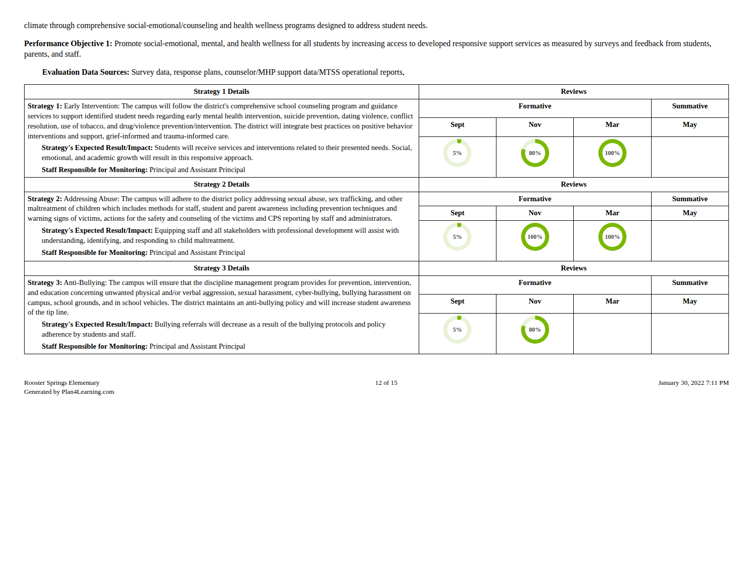climate through comprehensive social-emotional/counseling and health wellness programs designed to address student needs.
Performance Objective 1: Promote social-emotional, mental, and health wellness for all students by increasing access to developed responsive support services as measured by surveys and feedback from students, parents, and staff.
Evaluation Data Sources: Survey data, response plans, counselor/MHP support data/MTSS operational reports,
| Strategy 1 Details | Reviews |
| Strategy 1: Early Intervention: The campus will follow the district's comprehensive school counseling program and guidance services to support identified student needs regarding early mental health intervention, suicide prevention, dating violence, conflict resolution, use of tobacco, and drug/violence prevention/intervention. The district will integrate best practices on positive behavior interventions and support, grief-informed and trauma-informed care. Strategy's Expected Result/Impact: Students will receive services and interventions related to their presented needs. Social, emotional, and academic growth will result in this responsive approach. Staff Responsible for Monitoring: Principal and Assistant Principal | Formative | Summative |
| Sept | Nov | Mar | May |
| 5% | 80% | 100% | |
| Strategy 2 Details | Reviews |
| Strategy 2: Addressing Abuse: The campus will adhere to the district policy addressing sexual abuse, sex trafficking, and other maltreatment of children which includes methods for staff, student and parent awareness including prevention techniques and warning signs of victims, actions for the safety and counseling of the victims and CPS reporting by staff and administrators. Strategy's Expected Result/Impact: Equipping staff and all stakeholders with professional development will assist with understanding, identifying, and responding to child maltreatment. Staff Responsible for Monitoring: Principal and Assistant Principal | Formative | Summative |
| Sept | Nov | Mar | May |
| 5% | 100% | 100% | |
| Strategy 3 Details | Reviews |
| Strategy 3: Anti-Bullying: The campus will ensure that the discipline management program provides for prevention, intervention, and education concerning unwanted physical and/or verbal aggression, sexual harassment, cyber-bullying, bullying harassment on campus, school grounds, and in school vehicles. The district maintains an anti-bullying policy and will increase student awareness of the tip line. Strategy's Expected Result/Impact: Bullying referrals will decrease as a result of the bullying protocols and policy adherence by students and staff. Staff Responsible for Monitoring: Principal and Assistant Principal | Formative | Summative |
| Sept | Nov | Mar | May |
| 5% | 80% | | |
Rooster Springs Elementary
Generated by Plan4Learning.com
12 of 15
January 30, 2022 7:11 PM